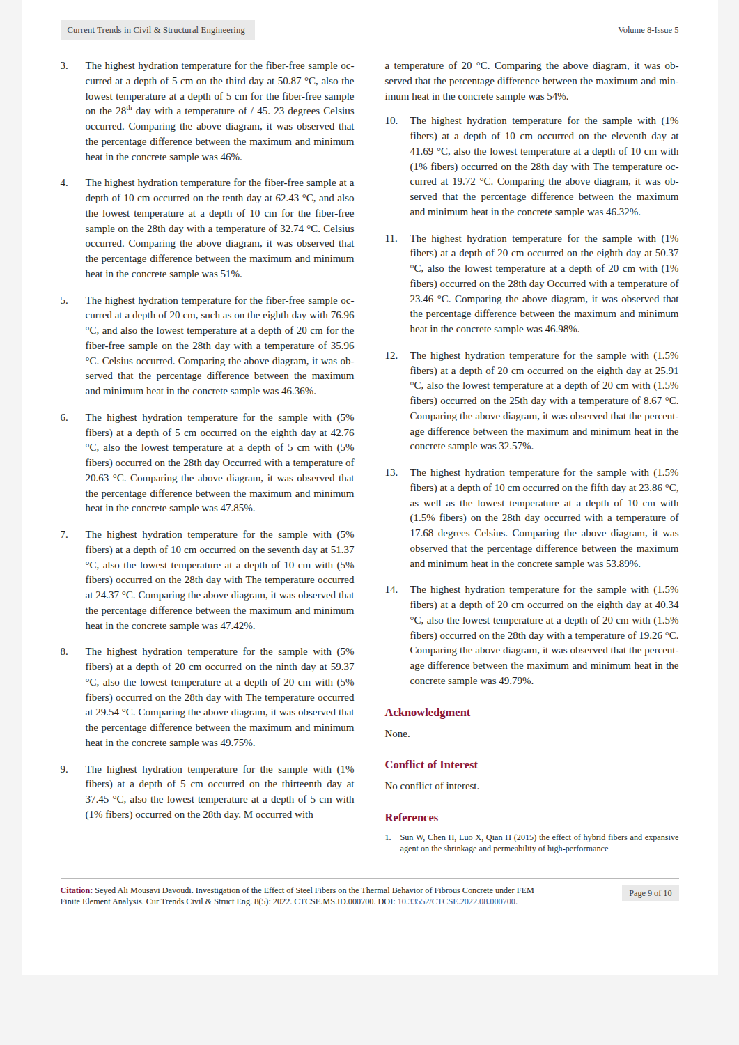Current Trends in Civil & Structural Engineering
Volume 8-Issue 5
3. The highest hydration temperature for the fiber-free sample occurred at a depth of 5 cm on the third day at 50.87 °C, also the lowest temperature at a depth of 5 cm for the fiber-free sample on the 28th day with a temperature of / 45. 23 degrees Celsius occurred. Comparing the above diagram, it was observed that the percentage difference between the maximum and minimum heat in the concrete sample was 46%.
4. The highest hydration temperature for the fiber-free sample at a depth of 10 cm occurred on the tenth day at 62.43 °C, and also the lowest temperature at a depth of 10 cm for the fiber-free sample on the 28th day with a temperature of 32.74 °C. Celsius occurred. Comparing the above diagram, it was observed that the percentage difference between the maximum and minimum heat in the concrete sample was 51%.
5. The highest hydration temperature for the fiber-free sample occurred at a depth of 20 cm, such as on the eighth day with 76.96 °C, and also the lowest temperature at a depth of 20 cm for the fiber-free sample on the 28th day with a temperature of 35.96 °C. Celsius occurred. Comparing the above diagram, it was observed that the percentage difference between the maximum and minimum heat in the concrete sample was 46.36%.
6. The highest hydration temperature for the sample with (5% fibers) at a depth of 5 cm occurred on the eighth day at 42.76 °C, also the lowest temperature at a depth of 5 cm with (5% fibers) occurred on the 28th day Occurred with a temperature of 20.63 °C. Comparing the above diagram, it was observed that the percentage difference between the maximum and minimum heat in the concrete sample was 47.85%.
7. The highest hydration temperature for the sample with (5% fibers) at a depth of 10 cm occurred on the seventh day at 51.37 °C, also the lowest temperature at a depth of 10 cm with (5% fibers) occurred on the 28th day with The temperature occurred at 24.37 °C. Comparing the above diagram, it was observed that the percentage difference between the maximum and minimum heat in the concrete sample was 47.42%.
8. The highest hydration temperature for the sample with (5% fibers) at a depth of 20 cm occurred on the ninth day at 59.37 °C, also the lowest temperature at a depth of 20 cm with (5% fibers) occurred on the 28th day with The temperature occurred at 29.54 °C. Comparing the above diagram, it was observed that the percentage difference between the maximum and minimum heat in the concrete sample was 49.75%.
9. The highest hydration temperature for the sample with (1% fibers) at a depth of 5 cm occurred on the thirteenth day at 37.45 °C, also the lowest temperature at a depth of 5 cm with (1% fibers) occurred on the 28th day. M occurred with
a temperature of 20 °C. Comparing the above diagram, it was observed that the percentage difference between the maximum and minimum heat in the concrete sample was 54%.
10. The highest hydration temperature for the sample with (1% fibers) at a depth of 10 cm occurred on the eleventh day at 41.69 °C, also the lowest temperature at a depth of 10 cm with (1% fibers) occurred on the 28th day with The temperature occurred at 19.72 °C. Comparing the above diagram, it was observed that the percentage difference between the maximum and minimum heat in the concrete sample was 46.32%.
11. The highest hydration temperature for the sample with (1% fibers) at a depth of 20 cm occurred on the eighth day at 50.37 °C, also the lowest temperature at a depth of 20 cm with (1% fibers) occurred on the 28th day Occurred with a temperature of 23.46 °C. Comparing the above diagram, it was observed that the percentage difference between the maximum and minimum heat in the concrete sample was 46.98%.
12. The highest hydration temperature for the sample with (1.5% fibers) at a depth of 20 cm occurred on the eighth day at 25.91 °C, also the lowest temperature at a depth of 20 cm with (1.5% fibers) occurred on the 25th day with a temperature of 8.67 °C. Comparing the above diagram, it was observed that the percentage difference between the maximum and minimum heat in the concrete sample was 32.57%.
13. The highest hydration temperature for the sample with (1.5% fibers) at a depth of 10 cm occurred on the fifth day at 23.86 °C, as well as the lowest temperature at a depth of 10 cm with (1.5% fibers) on the 28th day occurred with a temperature of 17.68 degrees Celsius. Comparing the above diagram, it was observed that the percentage difference between the maximum and minimum heat in the concrete sample was 53.89%.
14. The highest hydration temperature for the sample with (1.5% fibers) at a depth of 20 cm occurred on the eighth day at 40.34 °C, also the lowest temperature at a depth of 20 cm with (1.5% fibers) occurred on the 28th day with a temperature of 19.26 °C. Comparing the above diagram, it was observed that the percentage difference between the maximum and minimum heat in the concrete sample was 49.79%.
Acknowledgment
None.
Conflict of Interest
No conflict of interest.
References
1. Sun W, Chen H, Luo X, Qian H (2015) the effect of hybrid fibers and expansive agent on the shrinkage and permeability of high-performance
Citation: Seyed Ali Mousavi Davoudi. Investigation of the Effect of Steel Fibers on the Thermal Behavior of Fibrous Concrete under FEM Finite Element Analysis. Cur Trends Civil & Struct Eng. 8(5): 2022. CTCSE.MS.ID.000700. DOI: 10.33552/CTCSE.2022.08.000700.
Page 9 of 10